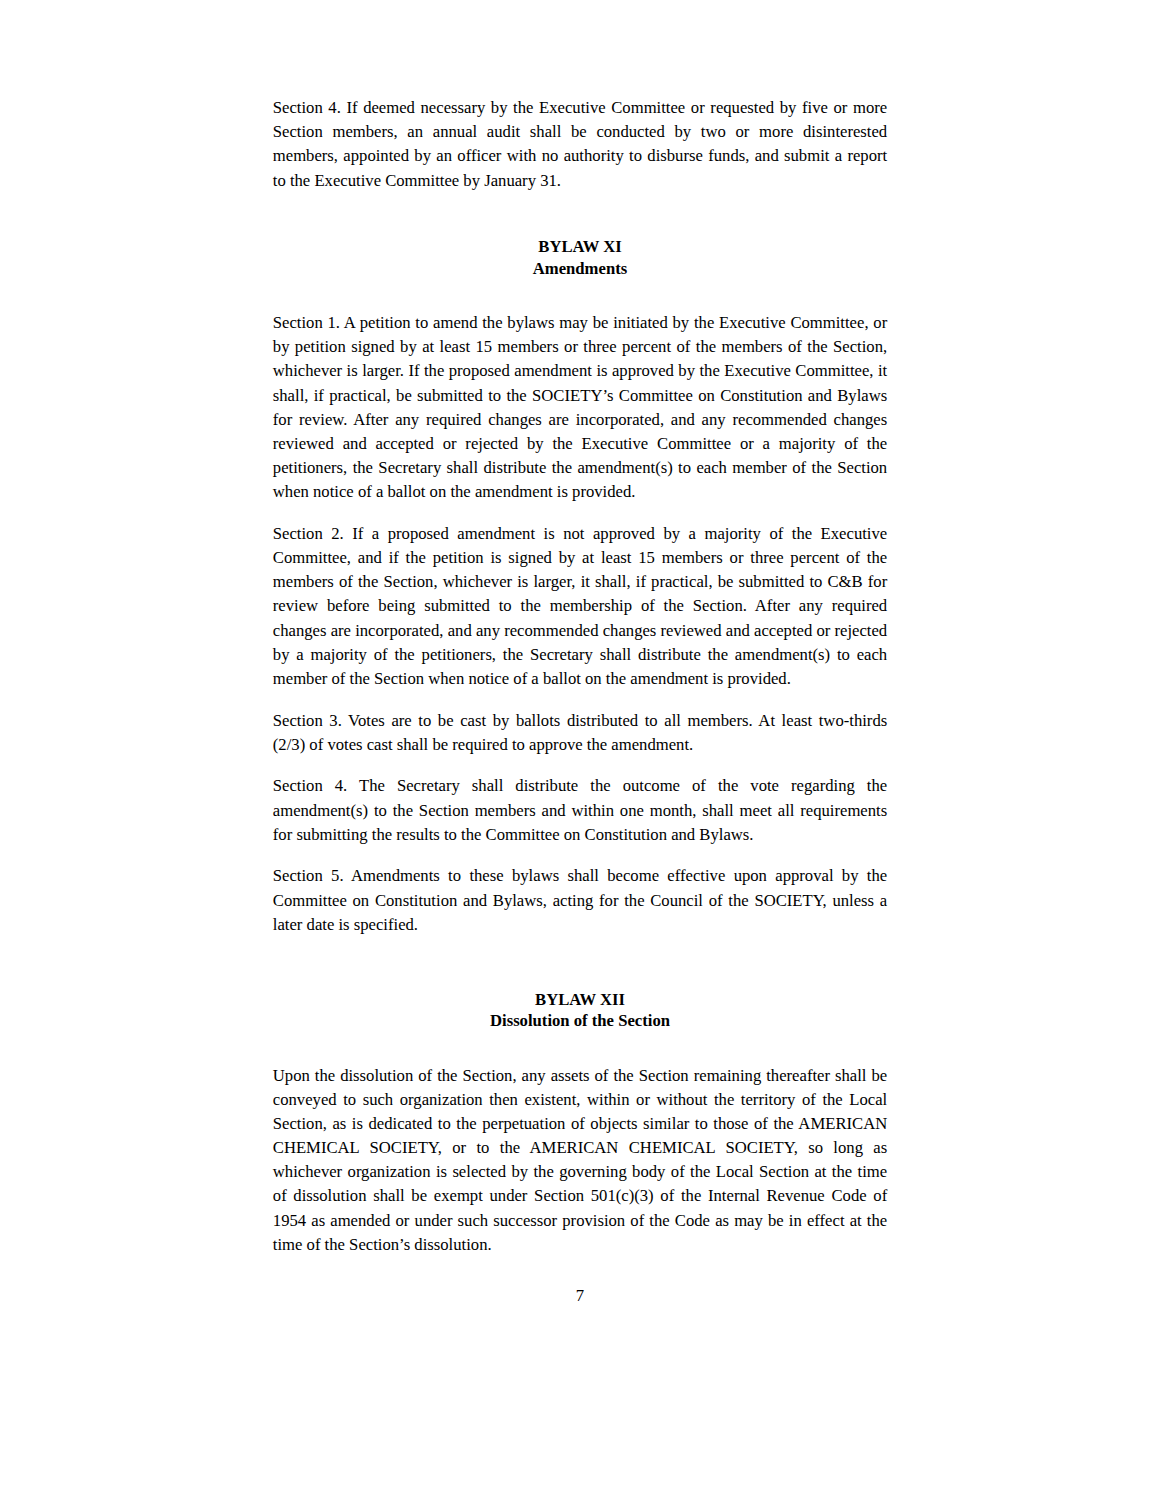Section 4. If deemed necessary by the Executive Committee or requested by five or more Section members, an annual audit shall be conducted by two or more disinterested members, appointed by an officer with no authority to disburse funds, and submit a report to the Executive Committee by January 31.
BYLAW XI
Amendments
Section 1. A petition to amend the bylaws may be initiated by the Executive Committee, or by petition signed by at least 15 members or three percent of the members of the Section, whichever is larger. If the proposed amendment is approved by the Executive Committee, it shall, if practical, be submitted to the SOCIETY’s Committee on Constitution and Bylaws for review. After any required changes are incorporated, and any recommended changes reviewed and accepted or rejected by the Executive Committee or a majority of the petitioners, the Secretary shall distribute the amendment(s) to each member of the Section when notice of a ballot on the amendment is provided.
Section 2. If a proposed amendment is not approved by a majority of the Executive Committee, and if the petition is signed by at least 15 members or three percent of the members of the Section, whichever is larger, it shall, if practical, be submitted to C&B for review before being submitted to the membership of the Section. After any required changes are incorporated, and any recommended changes reviewed and accepted or rejected by a majority of the petitioners, the Secretary shall distribute the amendment(s) to each member of the Section when notice of a ballot on the amendment is provided.
Section 3. Votes are to be cast by ballots distributed to all members. At least two-thirds (2/3) of votes cast shall be required to approve the amendment.
Section 4. The Secretary shall distribute the outcome of the vote regarding the amendment(s) to the Section members and within one month, shall meet all requirements for submitting the results to the Committee on Constitution and Bylaws.
Section 5. Amendments to these bylaws shall become effective upon approval by the Committee on Constitution and Bylaws, acting for the Council of the SOCIETY, unless a later date is specified.
BYLAW XII
Dissolution of the Section
Upon the dissolution of the Section, any assets of the Section remaining thereafter shall be conveyed to such organization then existent, within or without the territory of the Local Section, as is dedicated to the perpetuation of objects similar to those of the AMERICAN CHEMICAL SOCIETY, or to the AMERICAN CHEMICAL SOCIETY, so long as whichever organization is selected by the governing body of the Local Section at the time of dissolution shall be exempt under Section 501(c)(3) of the Internal Revenue Code of 1954 as amended or under such successor provision of the Code as may be in effect at the time of the Section’s dissolution.
7